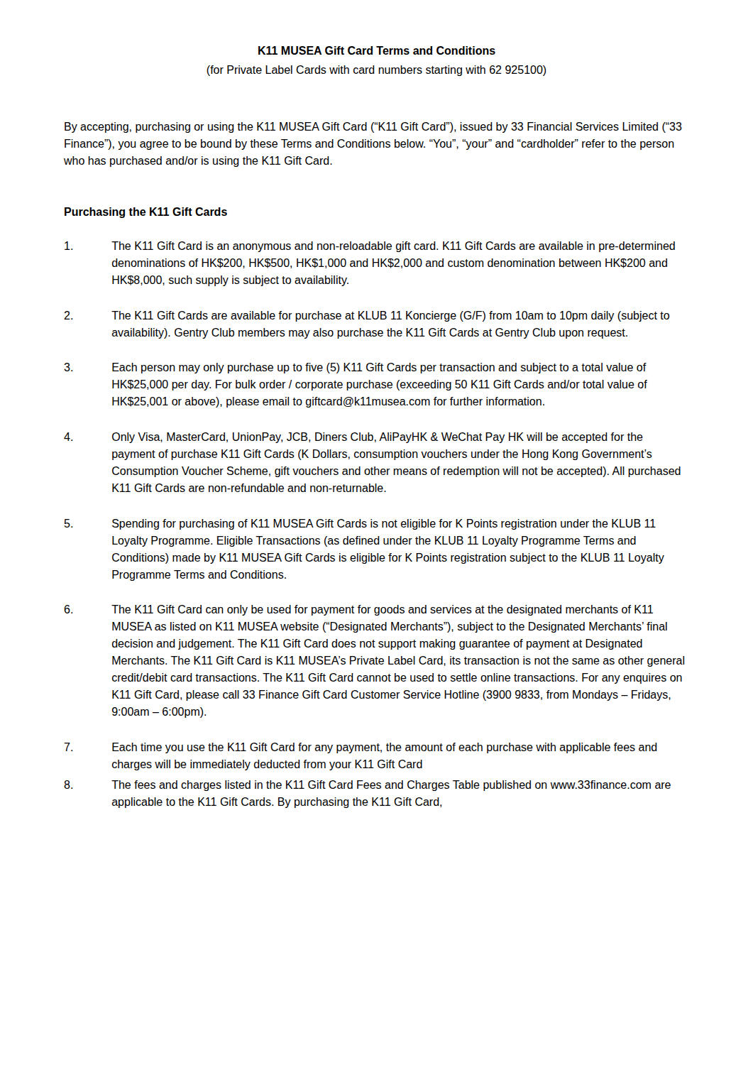K11 MUSEA Gift Card Terms and Conditions
(for Private Label Cards with card numbers starting with 62 925100)
By accepting, purchasing or using the K11 MUSEA Gift Card (“K11 Gift Card”), issued by 33 Financial Services Limited (“33 Finance”), you agree to be bound by these Terms and Conditions below. “You”, “your” and “cardholder” refer to the person who has purchased and/or is using the K11 Gift Card.
Purchasing the K11 Gift Cards
The K11 Gift Card is an anonymous and non-reloadable gift card. K11 Gift Cards are available in pre-determined denominations of HK$200, HK$500, HK$1,000 and HK$2,000 and custom denomination between HK$200 and HK$8,000, such supply is subject to availability.
The K11 Gift Cards are available for purchase at KLUB 11 Koncierge (G/F) from 10am to 10pm daily (subject to availability). Gentry Club members may also purchase the K11 Gift Cards at Gentry Club upon request.
Each person may only purchase up to five (5) K11 Gift Cards per transaction and subject to a total value of HK$25,000 per day. For bulk order / corporate purchase (exceeding 50 K11 Gift Cards and/or total value of HK$25,001 or above), please email to giftcard@k11musea.com for further information.
Only Visa, MasterCard, UnionPay, JCB, Diners Club, AliPayHK & WeChat Pay HK will be accepted for the payment of purchase K11 Gift Cards (K Dollars, consumption vouchers under the Hong Kong Government’s Consumption Voucher Scheme, gift vouchers and other means of redemption will not be accepted). All purchased K11 Gift Cards are non-refundable and non-returnable.
Spending for purchasing of K11 MUSEA Gift Cards is not eligible for K Points registration under the KLUB 11 Loyalty Programme. Eligible Transactions (as defined under the KLUB 11 Loyalty Programme Terms and Conditions) made by K11 MUSEA Gift Cards is eligible for K Points registration subject to the KLUB 11 Loyalty Programme Terms and Conditions.
The K11 Gift Card can only be used for payment for goods and services at the designated merchants of K11 MUSEA as listed on K11 MUSEA website (“Designated Merchants”), subject to the Designated Merchants’ final decision and judgement. The K11 Gift Card does not support making guarantee of payment at Designated Merchants. The K11 Gift Card is K11 MUSEA’s Private Label Card, its transaction is not the same as other general credit/debit card transactions. The K11 Gift Card cannot be used to settle online transactions. For any enquires on K11 Gift Card, please call 33 Finance Gift Card Customer Service Hotline (3900 9833, from Mondays – Fridays, 9:00am – 6:00pm).
Each time you use the K11 Gift Card for any payment, the amount of each purchase with applicable fees and charges will be immediately deducted from your K11 Gift Card
The fees and charges listed in the K11 Gift Card Fees and Charges Table published on www.33finance.com are applicable to the K11 Gift Cards. By purchasing the K11 Gift Card,